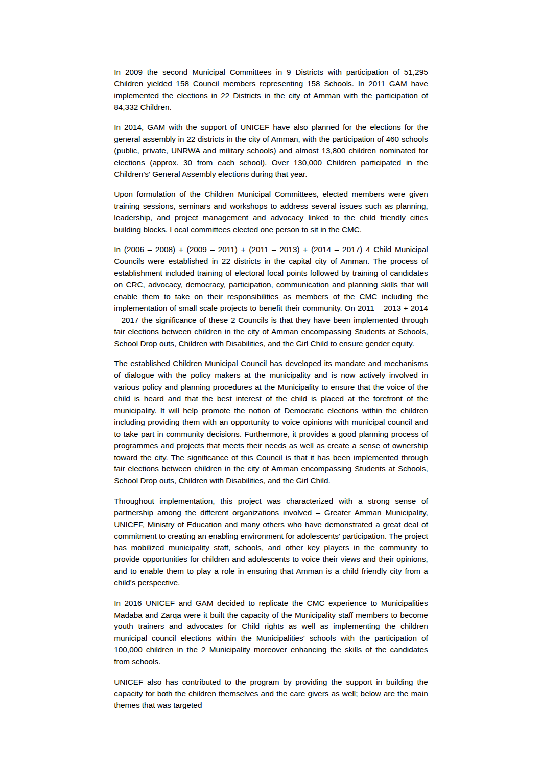In 2009 the second Municipal Committees in 9 Districts with participation of 51,295 Children yielded 158 Council members representing 158 Schools. In 2011 GAM have implemented the elections in 22 Districts in the city of Amman with the participation of 84,332 Children.
In 2014, GAM with the support of UNICEF have also planned for the elections for the general assembly in 22 districts in the city of Amman, with the participation of 460 schools (public, private, UNRWA and military schools) and almost 13,800 children nominated for elections (approx. 30 from each school). Over 130,000 Children participated in the Children's' General Assembly elections during that year.
Upon formulation of the Children Municipal Committees, elected members were given training sessions, seminars and workshops to address several issues such as planning, leadership, and project management and advocacy linked to the child friendly cities building blocks. Local committees elected one person to sit in the CMC.
In (2006 – 2008) + (2009 – 2011) + (2011 – 2013) + (2014 – 2017) 4 Child Municipal Councils were established in 22 districts in the capital city of Amman. The process of establishment included training of electoral focal points followed by training of candidates on CRC, advocacy, democracy, participation, communication and planning skills that will enable them to take on their responsibilities as members of the CMC including the implementation of small scale projects to benefit their community. On 2011 – 2013 + 2014 – 2017 the significance of these 2 Councils is that they have been implemented through fair elections between children in the city of Amman encompassing Students at Schools, School Drop outs, Children with Disabilities, and the Girl Child to ensure gender equity.
The established Children Municipal Council has developed its mandate and mechanisms of dialogue with the policy makers at the municipality and is now actively involved in various policy and planning procedures at the Municipality to ensure that the voice of the child is heard and that the best interest of the child is placed at the forefront of the municipality. It will help promote the notion of Democratic elections within the children including providing them with an opportunity to voice opinions with municipal council and to take part in community decisions. Furthermore, it provides a good planning process of programmes and projects that meets their needs as well as create a sense of ownership toward the city. The significance of this Council is that it has been implemented through fair elections between children in the city of Amman encompassing Students at Schools, School Drop outs, Children with Disabilities, and the Girl Child.
Throughout implementation, this project was characterized with a strong sense of partnership among the different organizations involved – Greater Amman Municipality, UNICEF, Ministry of Education and many others who have demonstrated a great deal of commitment to creating an enabling environment for adolescents' participation. The project has mobilized municipality staff, schools, and other key players in the community to provide opportunities for children and adolescents to voice their views and their opinions, and to enable them to play a role in ensuring that Amman is a child friendly city from a child's perspective.
In 2016 UNICEF and GAM decided to replicate the CMC experience to Municipalities Madaba and Zarqa were it built the capacity of the Municipality staff members to become youth trainers and advocates for Child rights as well as implementing the children municipal council elections within the Municipalities' schools with the participation of 100,000 children in the 2 Municipality moreover enhancing the skills of the candidates from schools.
UNICEF also has contributed to the program by providing the support in building the capacity for both the children themselves and the care givers as well; below are the main themes that was targeted